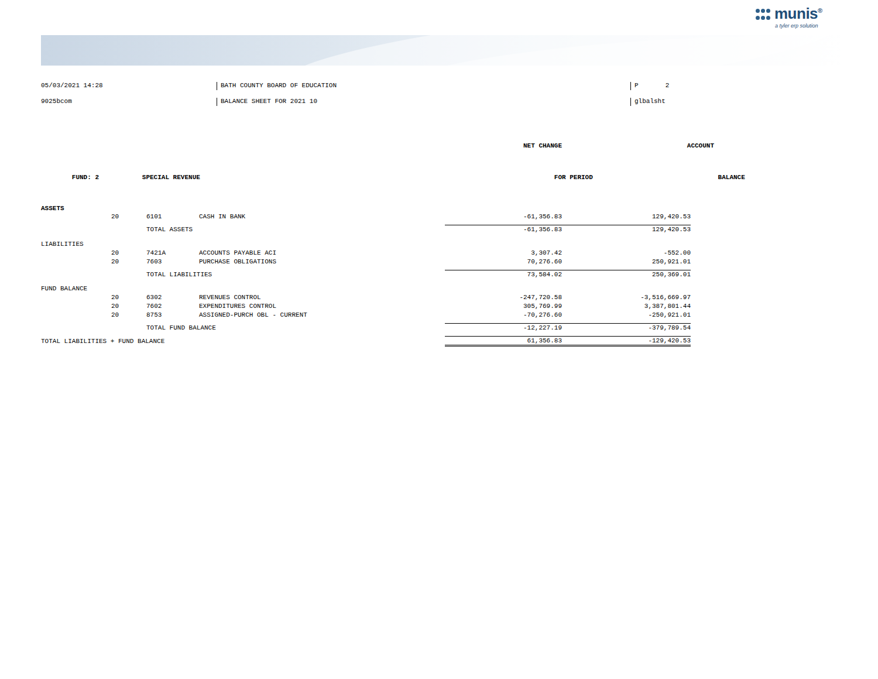munis®
a tyler erp solution
05/03/2021 14:28
BATH COUNTY BOARD OF EDUCATION
P 2
9025bcom
BALANCE SHEET FOR 2021 10
glbalsht
NET CHANGE
ACCOUNT
FUND: 2 SPECIAL REVENUE FOR PERIOD BALANCE
| ASSETS | | | | | |
| | 20 | 6101 | CASH IN BANK | -61,356.83 | 129,420.53 |
| | | TOTAL ASSETS | -61,356.83 | 129,420.53 |
| LIABILITIES | | | | | |
| | 20 | 7421A | ACCOUNTS PAYABLE ACI | 3,307.42 | -552.00 |
| | 20 | 7603 | PURCHASE OBLIGATIONS | 70,276.60 | 250,921.01 |
| | | TOTAL LIABILITIES | 73,584.02 | 250,369.01 |
| FUND BALANCE | | | | | |
| | 20 | 6302 | REVENUES CONTROL | -247,720.58 | -3,516,669.97 |
| | 20 | 7602 | EXPENDITURES CONTROL | 305,769.99 | 3,387,801.44 |
| | 20 | 8753 | ASSIGNED-PURCH OBL - CURRENT | -70,276.60 | -250,921.01 |
| | | TOTAL FUND BALANCE | -12,227.19 | -379,789.54 |
| TOTAL LIABILITIES + FUND BALANCE | 61,356.83 | -129,420.53 |